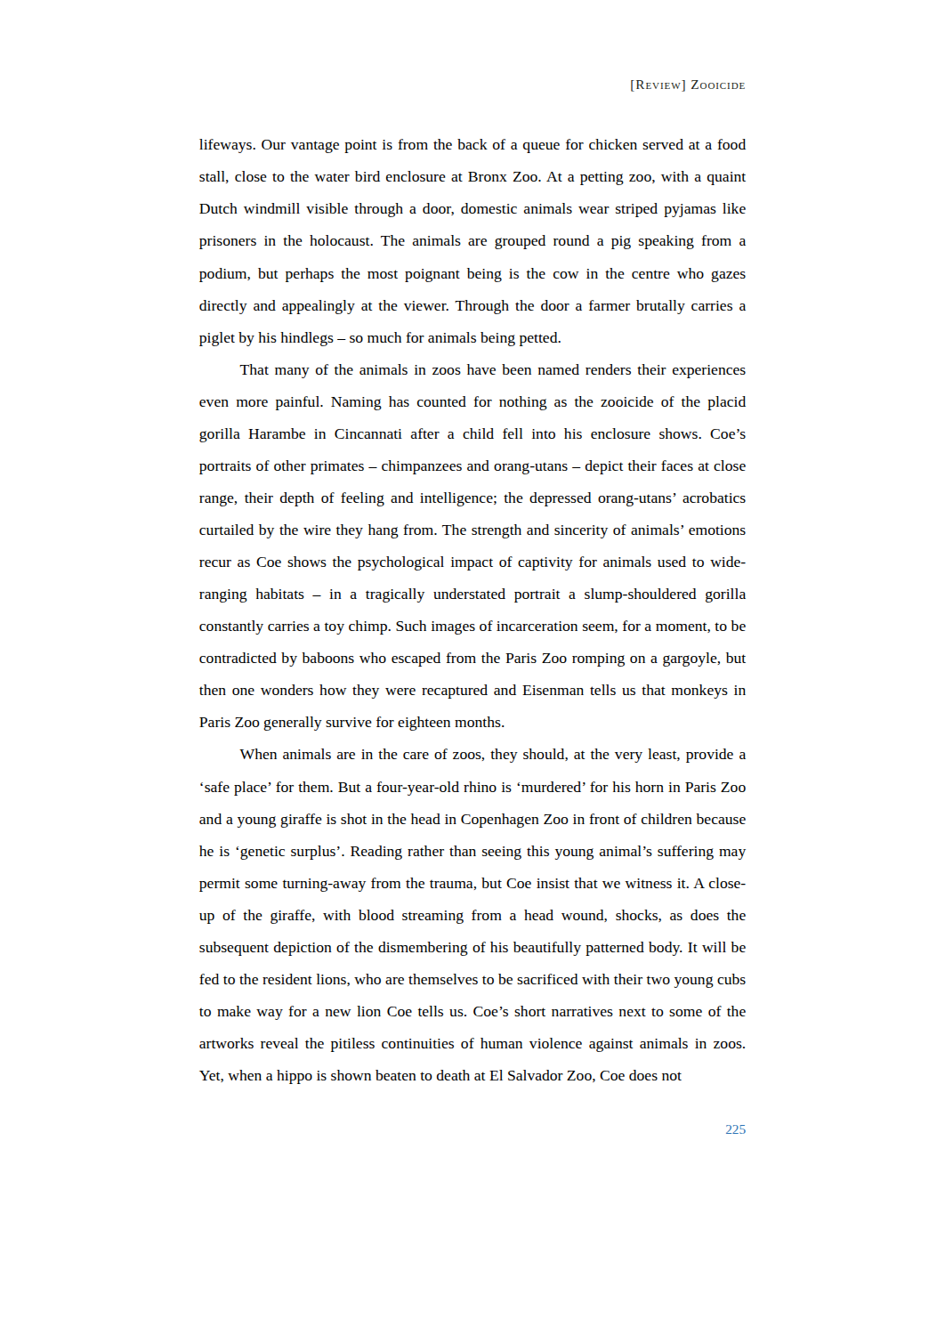[Review] Zooicide
lifeways. Our vantage point is from the back of a queue for chicken served at a food stall, close to the water bird enclosure at Bronx Zoo. At a petting zoo, with a quaint Dutch windmill visible through a door, domestic animals wear striped pyjamas like prisoners in the holocaust. The animals are grouped round a pig speaking from a podium, but perhaps the most poignant being is the cow in the centre who gazes directly and appealingly at the viewer. Through the door a farmer brutally carries a piglet by his hindlegs – so much for animals being petted.
That many of the animals in zoos have been named renders their experiences even more painful. Naming has counted for nothing as the zooicide of the placid gorilla Harambe in Cincannati after a child fell into his enclosure shows. Coe’s portraits of other primates – chimpanzees and orang-utans – depict their faces at close range, their depth of feeling and intelligence; the depressed orang-utans’ acrobatics curtailed by the wire they hang from. The strength and sincerity of animals’ emotions recur as Coe shows the psychological impact of captivity for animals used to wide-ranging habitats – in a tragically understated portrait a slump-shouldered gorilla constantly carries a toy chimp. Such images of incarceration seem, for a moment, to be contradicted by baboons who escaped from the Paris Zoo romping on a gargoyle, but then one wonders how they were recaptured and Eisenman tells us that monkeys in Paris Zoo generally survive for eighteen months.
When animals are in the care of zoos, they should, at the very least, provide a ‘safe place’ for them. But a four-year-old rhino is ‘murdered’ for his horn in Paris Zoo and a young giraffe is shot in the head in Copenhagen Zoo in front of children because he is ‘genetic surplus’. Reading rather than seeing this young animal’s suffering may permit some turning-away from the trauma, but Coe insist that we witness it. A close-up of the giraffe, with blood streaming from a head wound, shocks, as does the subsequent depiction of the dismembering of his beautifully patterned body. It will be fed to the resident lions, who are themselves to be sacrificed with their two young cubs to make way for a new lion Coe tells us. Coe’s short narratives next to some of the artworks reveal the pitiless continuities of human violence against animals in zoos. Yet, when a hippo is shown beaten to death at El Salvador Zoo, Coe does not
225